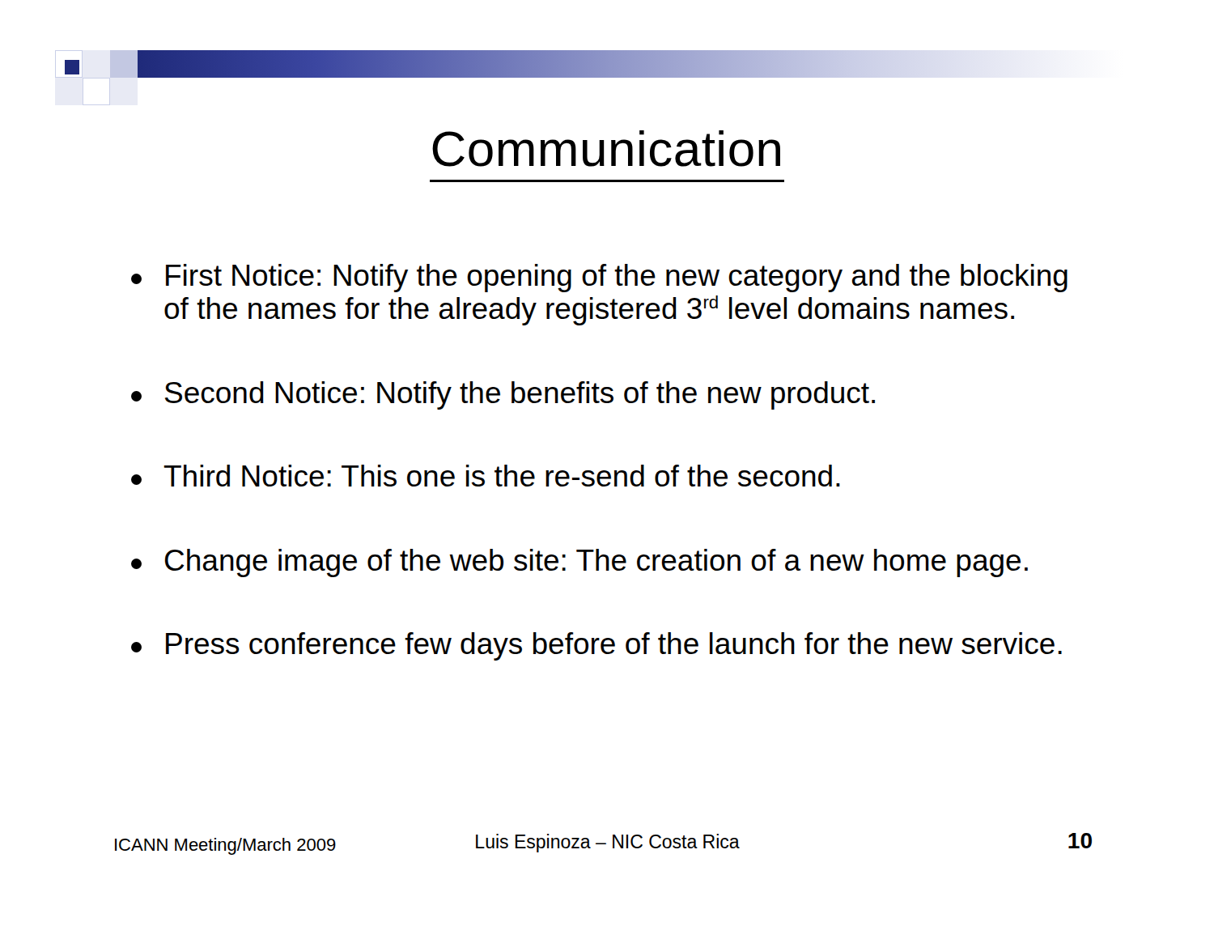Communication
First Notice: Notify the opening of the new category and the blocking of the names for the already registered 3rd level domains names.
Second Notice: Notify the benefits of the new product.
Third Notice: This one is the re-send of the second.
Change image of the web site: The creation of a new home page.
Press conference few days before of the launch for the new service.
ICANN Meeting/March 2009
Luis Espinoza – NIC Costa Rica
10